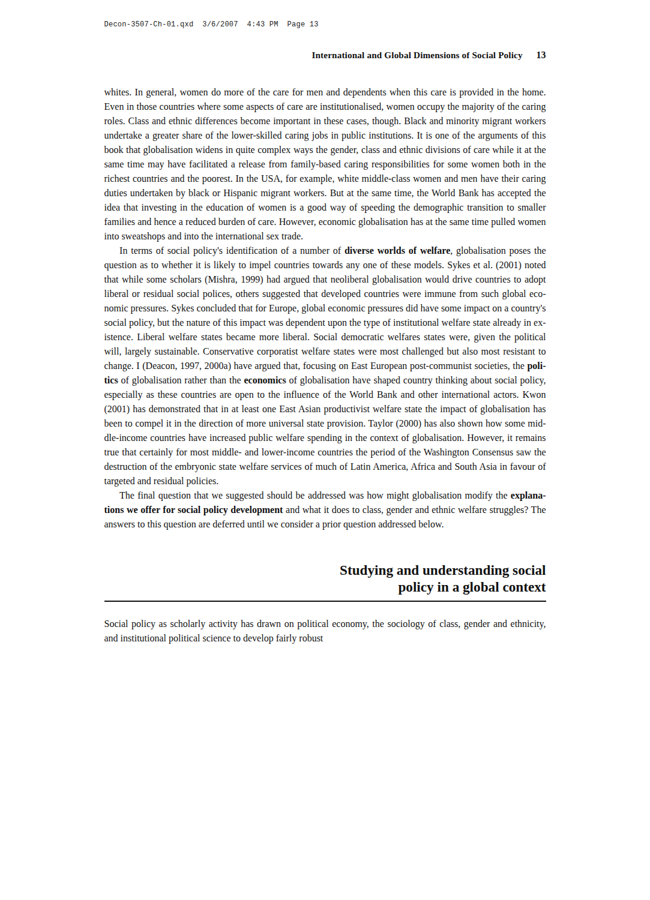Decon-3507-Ch-01.qxd 3/6/2007 4:43 PM Page 13
International and Global Dimensions of Social Policy 13
whites. In general, women do more of the care for men and dependents when this care is provided in the home. Even in those countries where some aspects of care are institutionalised, women occupy the majority of the caring roles. Class and ethnic differences become important in these cases, though. Black and minority migrant workers undertake a greater share of the lower-skilled caring jobs in public institutions. It is one of the arguments of this book that globalisation widens in quite complex ways the gender, class and ethnic divisions of care while it at the same time may have facilitated a release from family-based caring responsibilities for some women both in the richest countries and the poorest. In the USA, for example, white middle-class women and men have their caring duties undertaken by black or Hispanic migrant workers. But at the same time, the World Bank has accepted the idea that investing in the education of women is a good way of speeding the demographic transition to smaller families and hence a reduced burden of care. However, economic globalisation has at the same time pulled women into sweatshops and into the international sex trade.
In terms of social policy's identification of a number of diverse worlds of welfare, globalisation poses the question as to whether it is likely to impel countries towards any one of these models. Sykes et al. (2001) noted that while some scholars (Mishra, 1999) had argued that neoliberal globalisation would drive countries to adopt liberal or residual social polices, others suggested that developed countries were immune from such global economic pressures. Sykes concluded that for Europe, global economic pressures did have some impact on a country's social policy, but the nature of this impact was dependent upon the type of institutional welfare state already in existence. Liberal welfare states became more liberal. Social democratic welfares states were, given the political will, largely sustainable. Conservative corporatist welfare states were most challenged but also most resistant to change. I (Deacon, 1997, 2000a) have argued that, focusing on East European post-communist societies, the politics of globalisation rather than the economics of globalisation have shaped country thinking about social policy, especially as these countries are open to the influence of the World Bank and other international actors. Kwon (2001) has demonstrated that in at least one East Asian productivist welfare state the impact of globalisation has been to compel it in the direction of more universal state provision. Taylor (2000) has also shown how some middle-income countries have increased public welfare spending in the context of globalisation. However, it remains true that certainly for most middle- and lower-income countries the period of the Washington Consensus saw the destruction of the embryonic state welfare services of much of Latin America, Africa and South Asia in favour of targeted and residual policies.
The final question that we suggested should be addressed was how might globalisation modify the explanations we offer for social policy development and what it does to class, gender and ethnic welfare struggles? The answers to this question are deferred until we consider a prior question addressed below.
Studying and understanding social
policy in a global context
Social policy as scholarly activity has drawn on political economy, the sociology of class, gender and ethnicity, and institutional political science to develop fairly robust